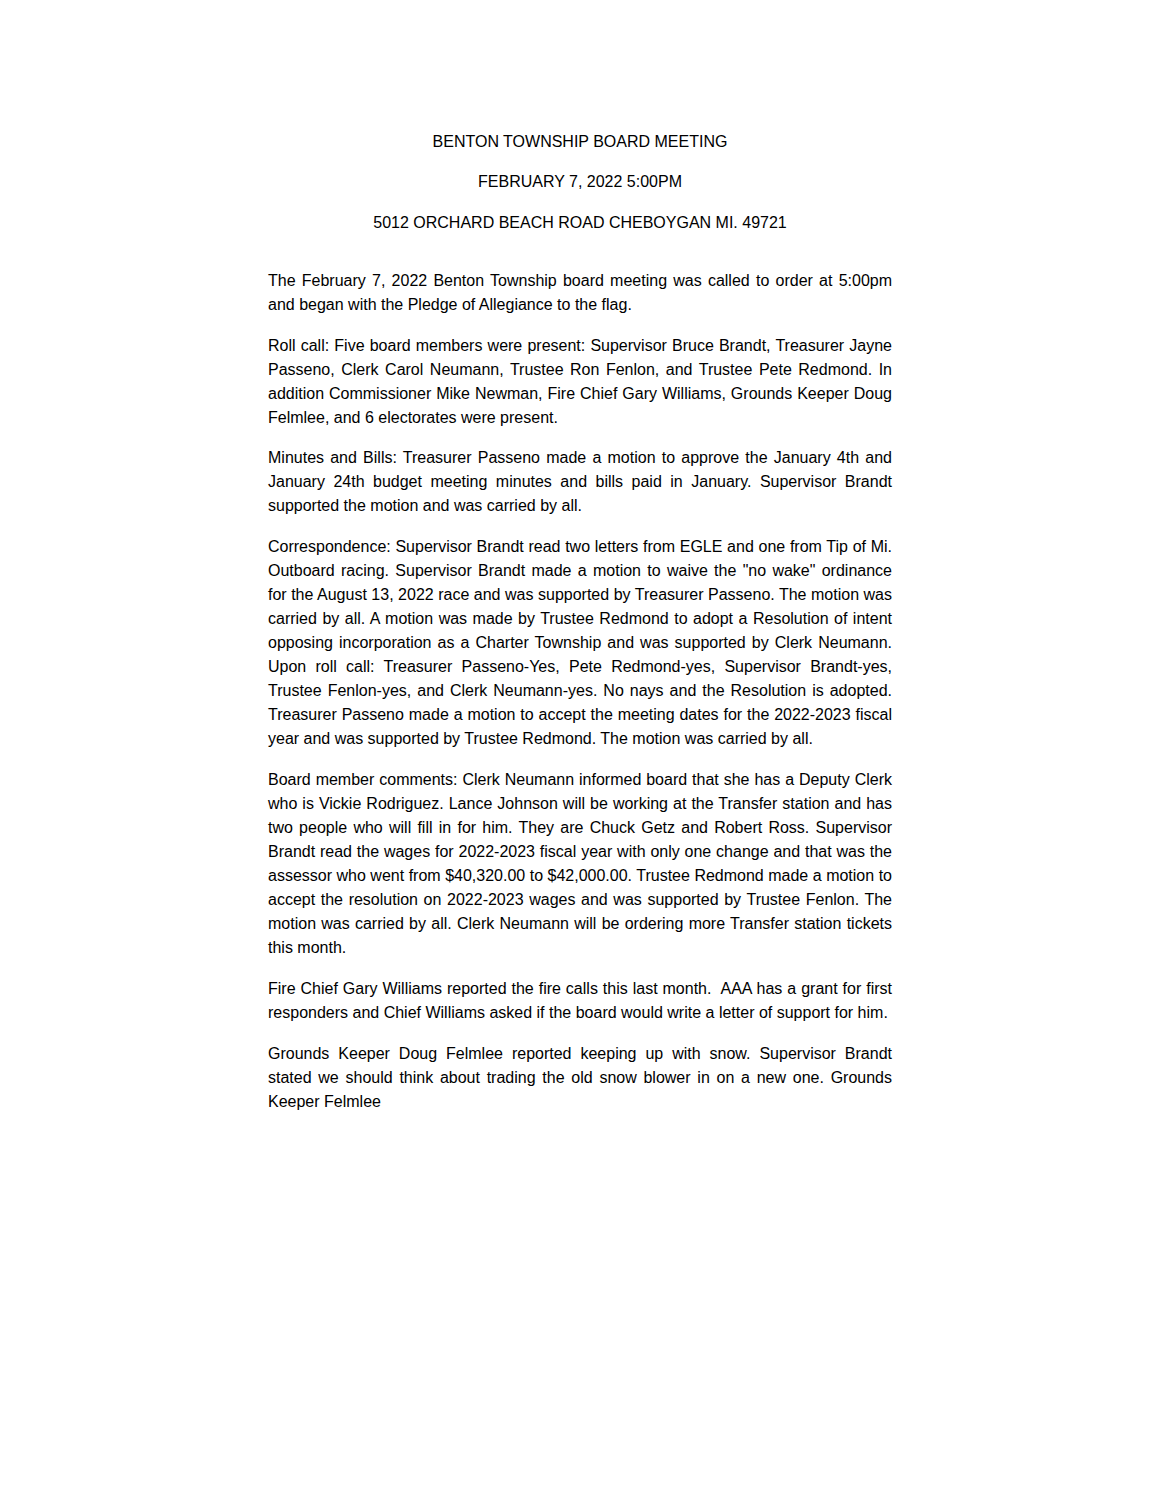BENTON TOWNSHIP BOARD MEETING
FEBRUARY 7, 2022 5:00PM
5012 ORCHARD BEACH ROAD CHEBOYGAN MI. 49721
The February 7, 2022 Benton Township board meeting was called to order at 5:00pm and began with the Pledge of Allegiance to the flag.
Roll call: Five board members were present: Supervisor Bruce Brandt, Treasurer Jayne Passeno, Clerk Carol Neumann, Trustee Ron Fenlon, and Trustee Pete Redmond. In addition Commissioner Mike Newman, Fire Chief Gary Williams, Grounds Keeper Doug Felmlee, and 6 electorates were present.
Minutes and Bills: Treasurer Passeno made a motion to approve the January 4th and January 24th budget meeting minutes and bills paid in January. Supervisor Brandt supported the motion and was carried by all.
Correspondence: Supervisor Brandt read two letters from EGLE and one from Tip of Mi. Outboard racing. Supervisor Brandt made a motion to waive the "no wake" ordinance for the August 13, 2022 race and was supported by Treasurer Passeno. The motion was carried by all. A motion was made by Trustee Redmond to adopt a Resolution of intent opposing incorporation as a Charter Township and was supported by Clerk Neumann. Upon roll call: Treasurer Passeno-Yes, Pete Redmond-yes, Supervisor Brandt-yes, Trustee Fenlon-yes, and Clerk Neumann-yes. No nays and the Resolution is adopted. Treasurer Passeno made a motion to accept the meeting dates for the 2022-2023 fiscal year and was supported by Trustee Redmond. The motion was carried by all.
Board member comments: Clerk Neumann informed board that she has a Deputy Clerk who is Vickie Rodriguez. Lance Johnson will be working at the Transfer station and has two people who will fill in for him. They are Chuck Getz and Robert Ross. Supervisor Brandt read the wages for 2022-2023 fiscal year with only one change and that was the assessor who went from $40,320.00 to $42,000.00. Trustee Redmond made a motion to accept the resolution on 2022-2023 wages and was supported by Trustee Fenlon. The motion was carried by all. Clerk Neumann will be ordering more Transfer station tickets this month.
Fire Chief Gary Williams reported the fire calls this last month. AAA has a grant for first responders and Chief Williams asked if the board would write a letter of support for him.
Grounds Keeper Doug Felmlee reported keeping up with snow. Supervisor Brandt stated we should think about trading the old snow blower in on a new one. Grounds Keeper Felmlee